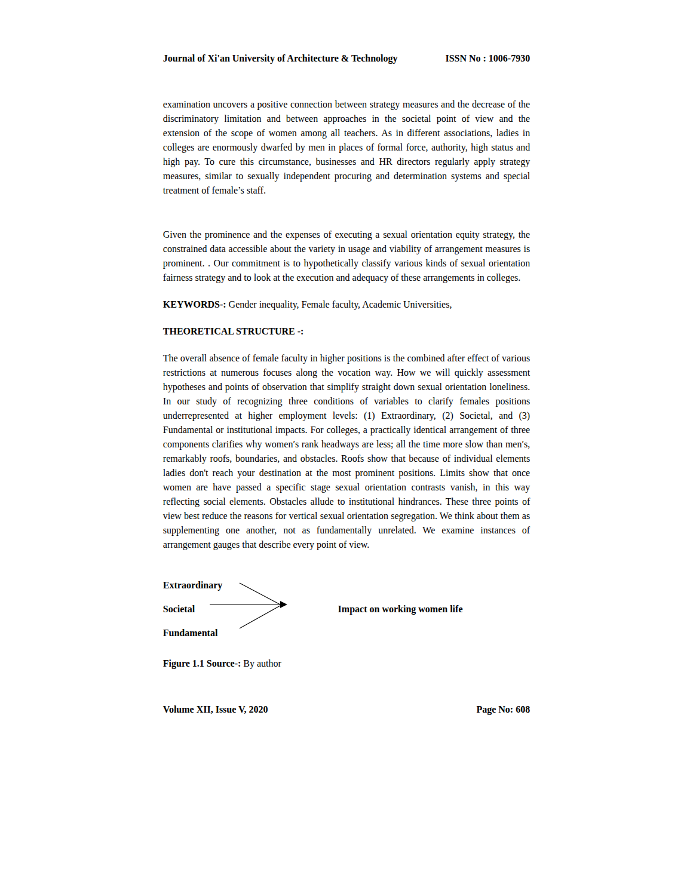Journal of Xi'an University of Architecture & Technology ISSN No : 1006-7930
examination uncovers a positive connection between strategy measures and the decrease of the discriminatory limitation and between approaches in the societal point of view and the extension of the scope of women among all teachers. As in different associations, ladies in colleges are enormously dwarfed by men in places of formal force, authority, high status and high pay. To cure this circumstance, businesses and HR directors regularly apply strategy measures, similar to sexually independent procuring and determination systems and special treatment of female’s staff.
Given the prominence and the expenses of executing a sexual orientation equity strategy, the constrained data accessible about the variety in usage and viability of arrangement measures is prominent. . Our commitment is to hypothetically classify various kinds of sexual orientation fairness strategy and to look at the execution and adequacy of these arrangements in colleges.
KEYWORDS-: Gender inequality, Female faculty, Academic Universities,
THEORETICAL STRUCTURE -:
The overall absence of female faculty in higher positions is the combined after effect of various restrictions at numerous focuses along the vocation way. How we will quickly assessment hypotheses and points of observation that simplify straight down sexual orientation loneliness. In our study of recognizing three conditions of variables to clarify females positions underrepresented at higher employment levels: (1) Extraordinary, (2) Societal, and (3) Fundamental or institutional impacts. For colleges, a practically identical arrangement of three components clarifies why women′s rank headways are less; all the time more slow than men′s, remarkably roofs, boundaries, and obstacles. Roofs show that because of individual elements ladies don't reach your destination at the most prominent positions. Limits show that once women are have passed a specific stage sexual orientation contrasts vanish, in this way reflecting social elements. Obstacles allude to institutional hindrances. These three points of view best reduce the reasons for vertical sexual orientation segregation. We think about them as supplementing one another, not as fundamentally unrelated. We examine instances of arrangement gauges that describe every point of view.
Extraordinary Societal Fundamental Impact on working women life
Figure 1.1 Source-: By author
Volume XII, Issue V, 2020 Page No: 608